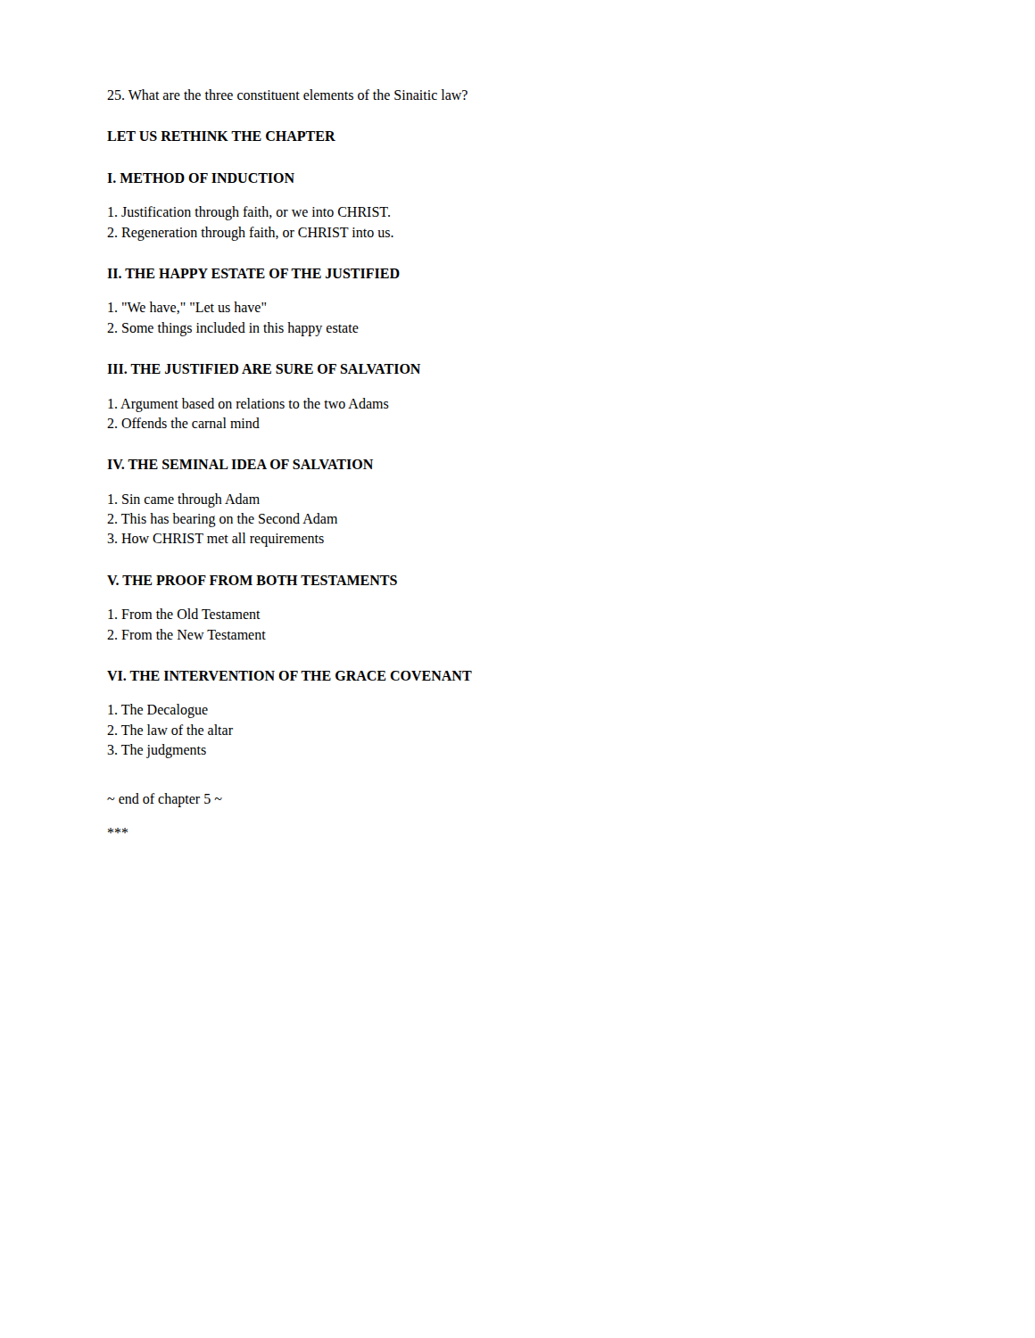25. What are the three constituent elements of the Sinaitic law?
LET US RETHINK THE CHAPTER
I. METHOD OF INDUCTION
1. Justification through faith, or we into CHRIST.
2. Regeneration through faith, or CHRIST into us.
II. THE HAPPY ESTATE OF THE JUSTIFIED
1. "We have," "Let us have"
2. Some things included in this happy estate
III. THE JUSTIFIED ARE SURE OF SALVATION
1. Argument based on relations to the two Adams
2. Offends the carnal mind
IV. THE SEMINAL IDEA OF SALVATION
1. Sin came through Adam
2. This has bearing on the Second Adam
3. How CHRIST met all requirements
V. THE PROOF FROM BOTH TESTAMENTS
1. From the Old Testament
2. From the New Testament
VI. THE INTERVENTION OF THE GRACE COVENANT
1. The Decalogue
2. The law of the altar
3. The judgments
~ end of chapter 5 ~
***